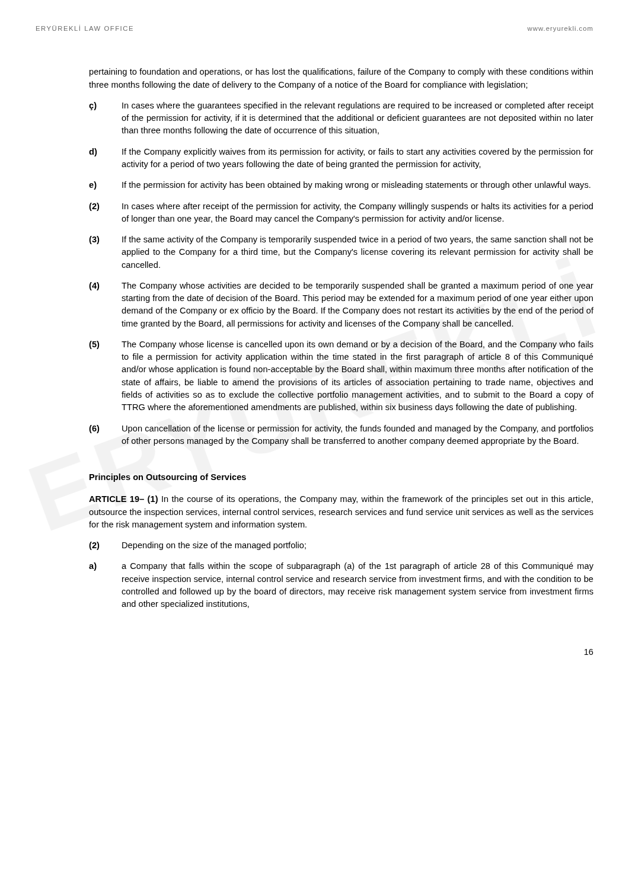ERYÜREKLİ
ERYÜREKLİ LAW OFFICE
www.eryurekli.com
pertaining to foundation and operations, or has lost the qualifications, failure of the Company to comply with these conditions within three months following the date of delivery to the Company of a notice of the Board for compliance with legislation;
ç)
In cases where the guarantees specified in the relevant regulations are required to be increased or completed after receipt of the permission for activity, if it is determined that the additional or deficient guarantees are not deposited within no later than three months following the date of occurrence of this situation,
d)
If the Company explicitly waives from its permission for activity, or fails to start any activities covered by the permission for activity for a period of two years following the date of being granted the permission for activity,
e)
If the permission for activity has been obtained by making wrong or misleading statements or through other unlawful ways.
(2)
In cases where after receipt of the permission for activity, the Company willingly suspends or halts its activities for a period of longer than one year, the Board may cancel the Company's permission for activity and/or license.
(3)
If the same activity of the Company is temporarily suspended twice in a period of two years, the same sanction shall not be applied to the Company for a third time, but the Company's license covering its relevant permission for activity shall be cancelled.
(4)
The Company whose activities are decided to be temporarily suspended shall be granted a maximum period of one year starting from the date of decision of the Board. This period may be extended for a maximum period of one year either upon demand of the Company or ex officio by the Board. If the Company does not restart its activities by the end of the period of time granted by the Board, all permissions for activity and licenses of the Company shall be cancelled.
(5)
The Company whose license is cancelled upon its own demand or by a decision of the Board, and the Company who fails to file a permission for activity application within the time stated in the first paragraph of article 8 of this Communiqué and/or whose application is found non-acceptable by the Board shall, within maximum three months after notification of the state of affairs, be liable to amend the provisions of its articles of association pertaining to trade name, objectives and fields of activities so as to exclude the collective portfolio management activities, and to submit to the Board a copy of TTRG where the aforementioned amendments are published, within six business days following the date of publishing.
(6)
Upon cancellation of the license or permission for activity, the funds founded and managed by the Company, and portfolios of other persons managed by the Company shall be transferred to another company deemed appropriate by the Board.
Principles on Outsourcing of Services
ARTICLE 19– (1) In the course of its operations, the Company may, within the framework of the principles set out in this article, outsource the inspection services, internal control services, research services and fund service unit services as well as the services for the risk management system and information system.
(2)
Depending on the size of the managed portfolio;
a)
a Company that falls within the scope of subparagraph (a) of the 1st paragraph of article 28 of this Communiqué may receive inspection service, internal control service and research service from investment firms, and with the condition to be controlled and followed up by the board of directors, may receive risk management system service from investment firms and other specialized institutions,
16